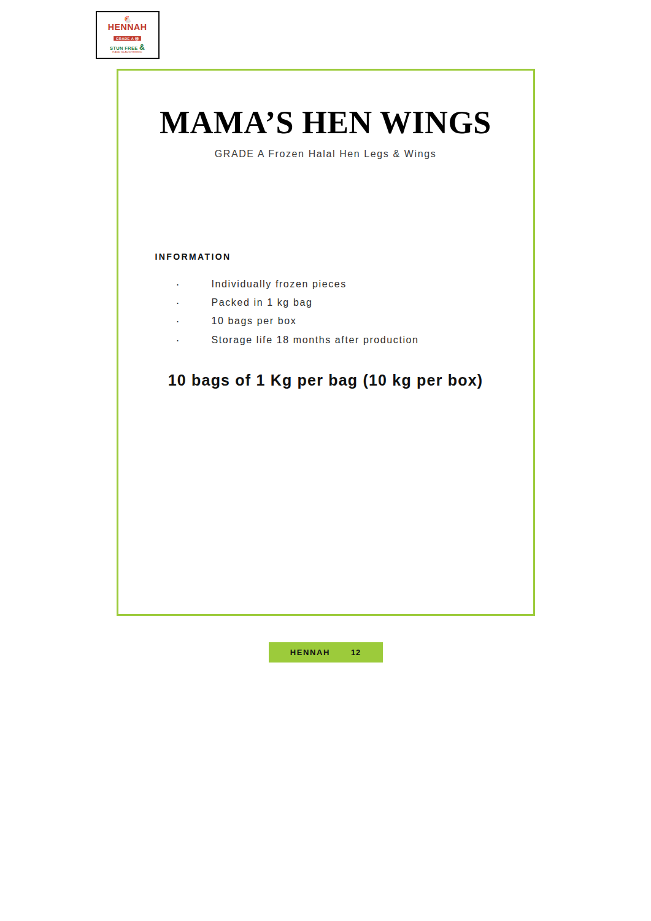🐔
HENNAH
GRADE A Ⓜ
STUN FREE &
HAND SLAUGHTERED
MAMA’S HEN WINGS
GRADE A Frozen Halal Hen Legs & Wings
INFORMATION
Individually frozen pieces
Packed in 1 kg bag
10 bags per box
Storage life 18 months after production
10 bags of 1 Kg per bag (10 kg per box)
HENNAH 12